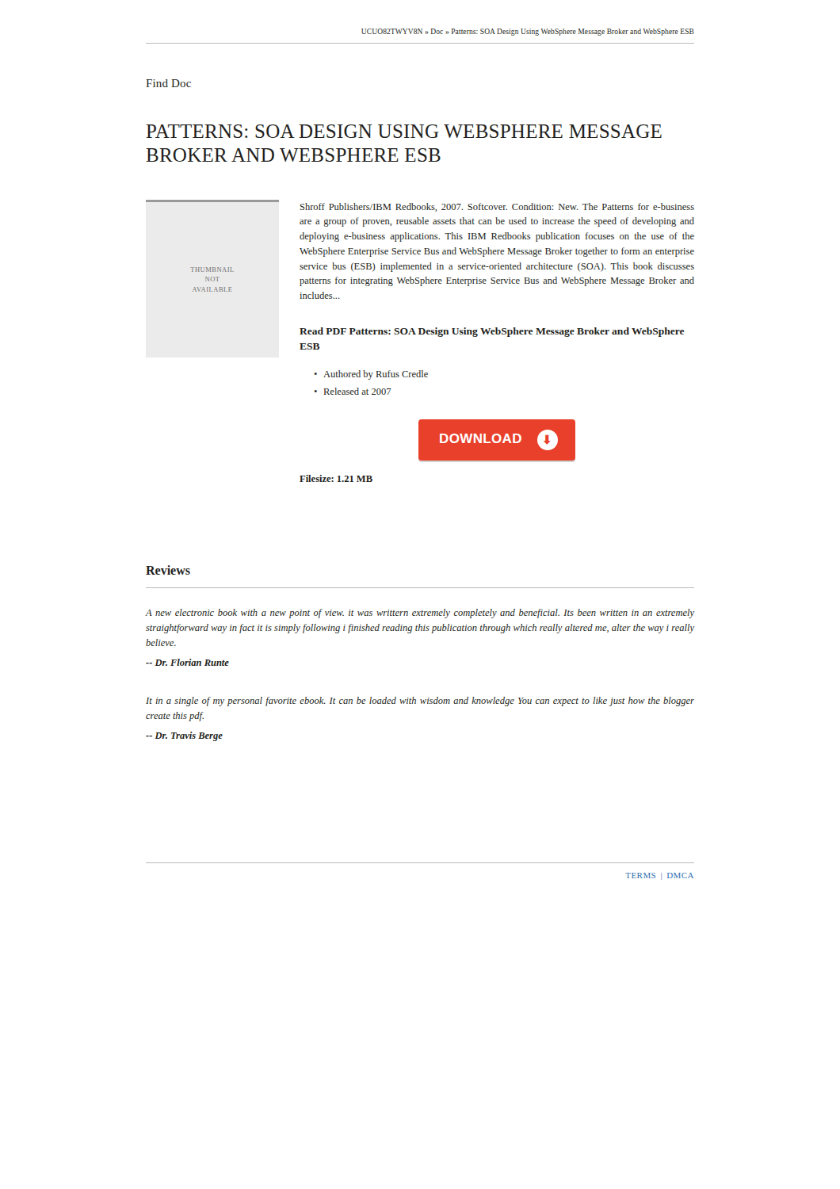UCUO82TWYV8N » Doc » Patterns: SOA Design Using WebSphere Message Broker and WebSphere ESB
Find Doc
Patterns: SOA Design Using WebSphere Message Broker and WebSphere ESB
Thumbnail
not
available
Shroff Publishers/IBM Redbooks, 2007. Softcover. Condition: New. The Patterns for e-business are a group of proven, reusable assets that can be used to increase the speed of developing and deploying e-business applications. This IBM Redbooks publication focuses on the use of the WebSphere Enterprise Service Bus and WebSphere Message Broker together to form an enterprise service bus (ESB) implemented in a service-oriented architecture (SOA). This book discusses patterns for integrating WebSphere Enterprise Service Bus and WebSphere Message Broker and includes...
Read PDF Patterns: SOA Design Using WebSphere Message Broker and WebSphere ESB
Authored by Rufus Credle
Released at 2007
DOWNLOAD ⬇
Filesize: 1.21 MB
Reviews
A new electronic book with a new point of view. it was writtern extremely completely and beneficial. Its been written in an extremely straightforward way in fact it is simply following i finished reading this publication through which really altered me, alter the way i really believe.
-- Dr. Florian Runte
It in a single of my personal favorite ebook. It can be loaded with wisdom and knowledge You can expect to like just how the blogger create this pdf.
-- Dr. Travis Berge
TERMS | DMCA